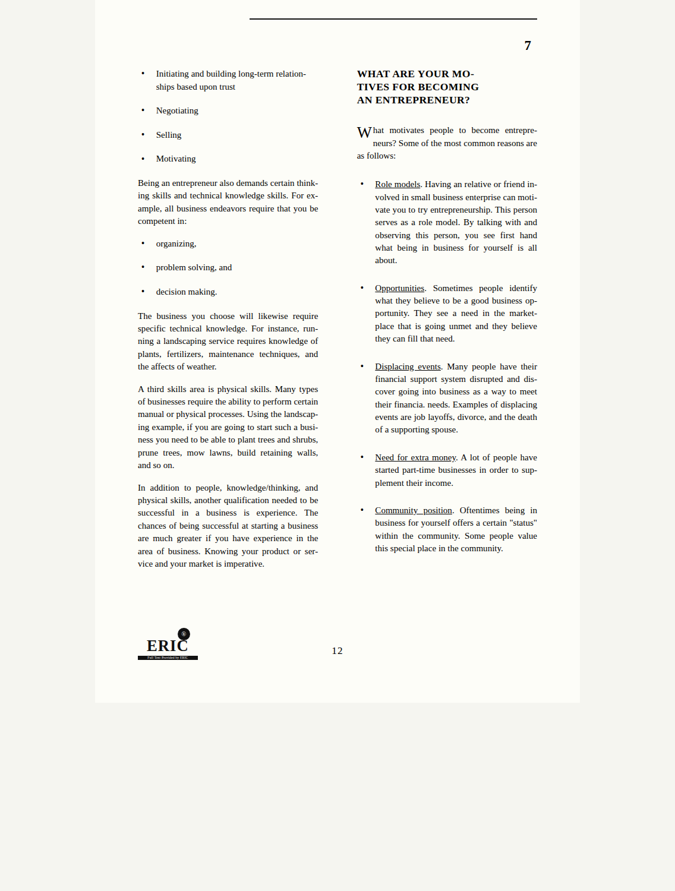7
Initiating and building long-term relationships based upon trust
Negotiating
Selling
Motivating
Being an entrepreneur also demands certain thinking skills and technical knowledge skills. For example, all business endeavors require that you be competent in:
organizing,
problem solving, and
decision making.
The business you choose will likewise require specific technical knowledge. For instance, running a landscaping service requires knowledge of plants, fertilizers, maintenance techniques, and the affects of weather.
A third skills area is physical skills. Many types of businesses require the ability to perform certain manual or physical processes. Using the landscaping example, if you are going to start such a business you need to be able to plant trees and shrubs, prune trees, mow lawns, build retaining walls, and so on.
In addition to people, knowledge/thinking, and physical skills, another qualification needed to be successful in a business is experience. The chances of being successful at starting a business are much greater if you have experience in the area of business. Knowing your product or service and your market is imperative.
WHAT ARE YOUR MO-
TIVES FOR BECOMING
AN ENTREPRENEUR?
What motivates people to become entrepreneurs? Some of the most common reasons are as follows:
Role models. Having an relative or friend involved in small business enterprise can motivate you to try entrepreneurship. This person serves as a role model. By talking with and observing this person, you see first hand what being in business for yourself is all about.
Opportunities. Sometimes people identify what they believe to be a good business opportunity. They see a need in the marketplace that is going unmet and they believe they can fill that need.
Displacing events. Many people have their financial support system disrupted and discover going into business as a way to meet their financia. needs. Examples of displacing events are job layoffs, divorce, and the death of a supporting spouse.
Need for extra money. A lot of people have started part-time businesses in order to supplement their income.
Community position. Oftentimes being in business for yourself offers a certain "status" within the community. Some people value this special place in the community.
®
ERIC
Full Text Provided by ERIC
12